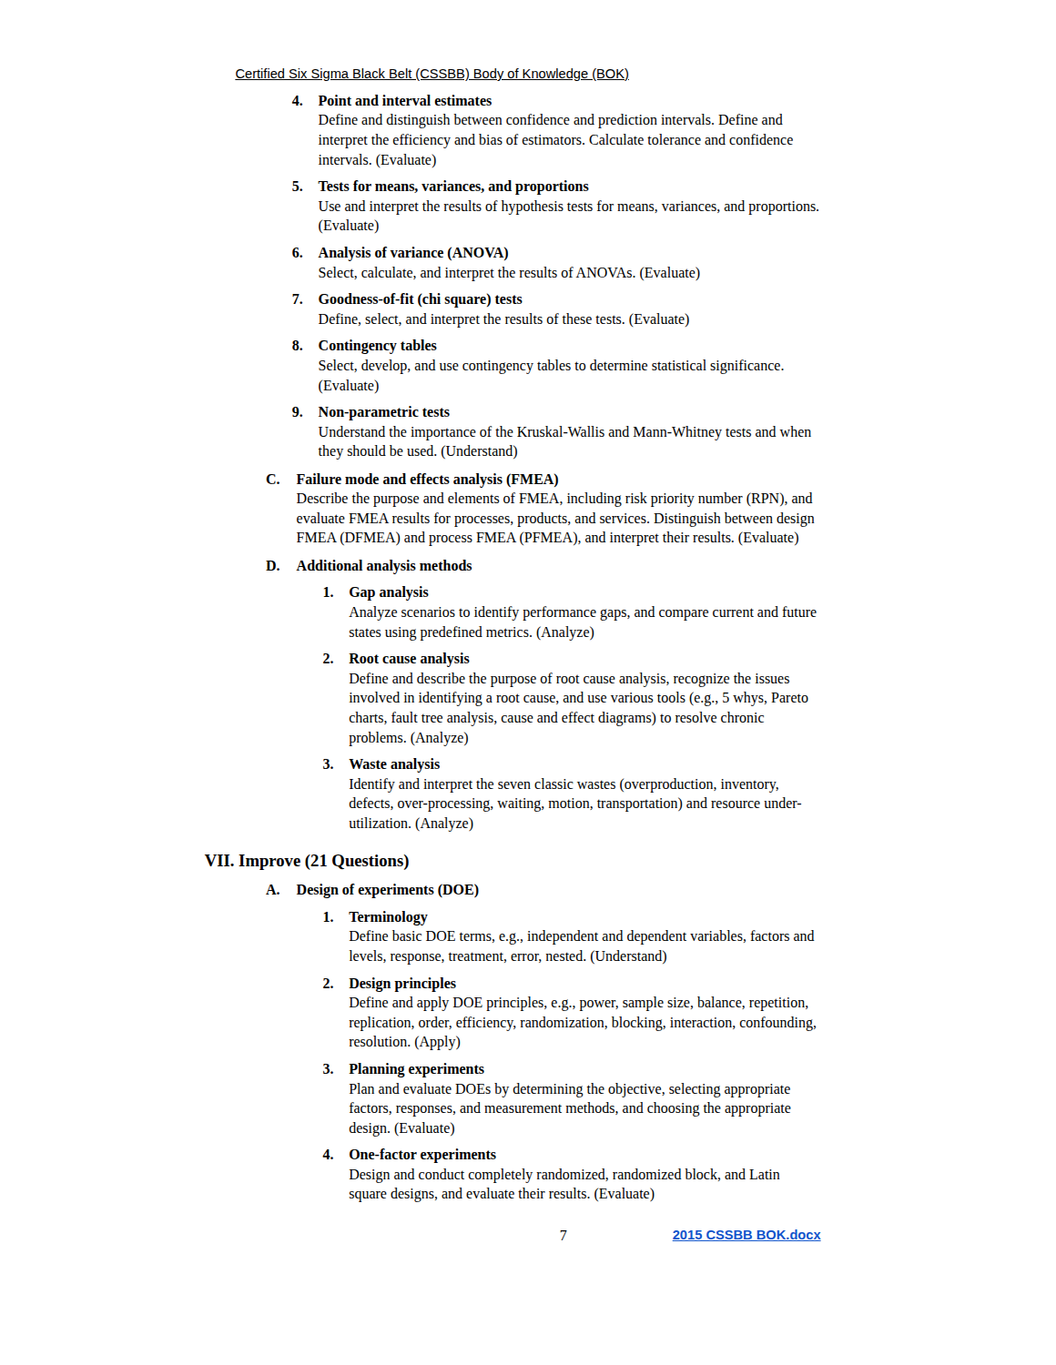Certified Six Sigma Black Belt (CSSBB) Body of Knowledge (BOK)
4. Point and interval estimates Define and distinguish between confidence and prediction intervals. Define and interpret the efficiency and bias of estimators. Calculate tolerance and confidence intervals. (Evaluate)
5. Tests for means, variances, and proportions Use and interpret the results of hypothesis tests for means, variances, and proportions. (Evaluate)
6. Analysis of variance (ANOVA) Select, calculate, and interpret the results of ANOVAs. (Evaluate)
7. Goodness-of-fit (chi square) tests Define, select, and interpret the results of these tests. (Evaluate)
8. Contingency tables Select, develop, and use contingency tables to determine statistical significance. (Evaluate)
9. Non-parametric tests Understand the importance of the Kruskal-Wallis and Mann-Whitney tests and when they should be used. (Understand)
C. Failure mode and effects analysis (FMEA) Describe the purpose and elements of FMEA, including risk priority number (RPN), and evaluate FMEA results for processes, products, and services. Distinguish between design FMEA (DFMEA) and process FMEA (PFMEA), and interpret their results. (Evaluate)
D. Additional analysis methods
1. Gap analysis Analyze scenarios to identify performance gaps, and compare current and future states using predefined metrics. (Analyze)
2. Root cause analysis Define and describe the purpose of root cause analysis, recognize the issues involved in identifying a root cause, and use various tools (e.g., 5 whys, Pareto charts, fault tree analysis, cause and effect diagrams) to resolve chronic problems. (Analyze)
3. Waste analysis Identify and interpret the seven classic wastes (overproduction, inventory, defects, over-processing, waiting, motion, transportation) and resource under-utilization. (Analyze)
VII. Improve (21 Questions)
A. Design of experiments (DOE)
1. Terminology Define basic DOE terms, e.g., independent and dependent variables, factors and levels, response, treatment, error, nested. (Understand)
2. Design principles Define and apply DOE principles, e.g., power, sample size, balance, repetition, replication, order, efficiency, randomization, blocking, interaction, confounding, resolution. (Apply)
3. Planning experiments Plan and evaluate DOEs by determining the objective, selecting appropriate factors, responses, and measurement methods, and choosing the appropriate design. (Evaluate)
4. One-factor experiments Design and conduct completely randomized, randomized block, and Latin square designs, and evaluate their results. (Evaluate)
7
2015 CSSBB BOK.docx